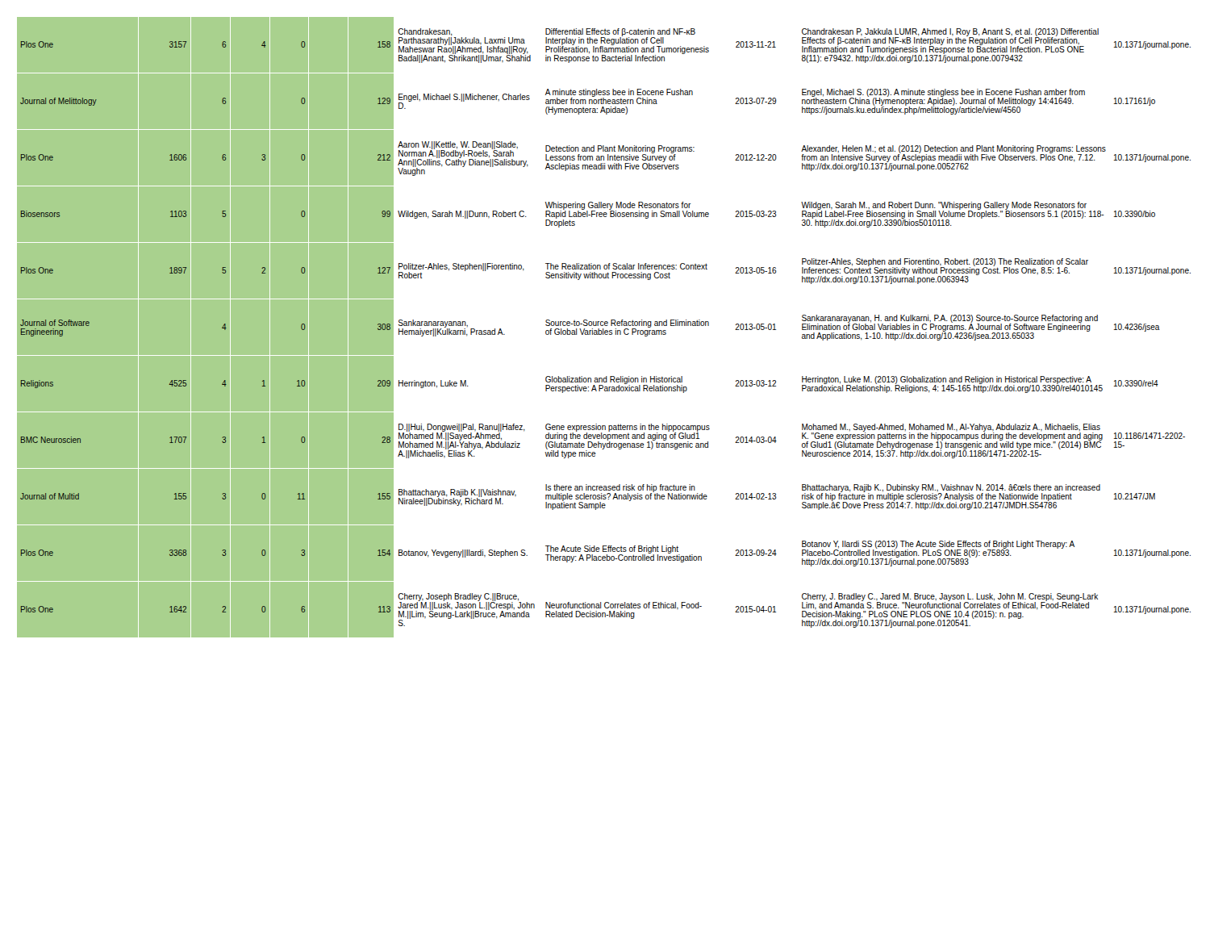| Plos One | 3157 | 6 | 4 | 0 | | 158 | Chandrakesan, Parthasarathy//Jakkula, Laxmi Uma Maheswar Rao//Ahmed, Ishfaq//Roy, Badal//Anant, Shrikant//Umar, Shahid | Differential Effects of β-catenin and NF-κB Interplay in the Regulation of Cell Proliferation, Inflammation and Tumorigenesis in Response to Bacterial Infection | 2013-11-21 | Chandrakesan P, Jakkula LUMR, Ahmed I, Roy B, Anant S, et al. (2013) Differential Effects of β-catenin and NF-κB Interplay in the Regulation of Cell Proliferation, Inflammation and Tumorigenesis in Response to Bacterial Infection. PLoS ONE 8(11): e79432. http://dx.doi.org/10.1371/journal.pone.0079432 | 10.1371/journal.pone. |
| Journal of Melittology | | 6 | | 0 | | 129 | Engel, Michael S.//Michener, Charles D. | A minute stingless bee in Eocene Fushan amber from northeastern China (Hymenoptera: Apidae) | 2013-07-29 | Engel, Michael S. (2013). A minute stingless bee in Eocene Fushan amber from northeastern China (Hymenoptera: Apidae). Journal of Melittology 14:41649. https://journals.ku.edu/index.php/melittology/article/view/4560 | 10.17161/jo |
| Plos One | 1606 | 6 | 3 | 0 | | 212 | Aaron W.//Kettle, W. Dean//Slade, Norman A.//Bodbyl-Roels, Sarah Ann//Collins, Cathy Diane//Salisbury, Vaughn | Detection and Plant Monitoring Programs: Lessons from an Intensive Survey of Asclepias meadii with Five Observers | 2012-12-20 | Alexander, Helen M.; et al. (2012) Detection and Plant Monitoring Programs: Lessons from an Intensive Survey of Asclepias meadii with Five Observers. Plos One, 7.12. http://dx.doi.org/10.1371/journal.pone.0052762 | 10.1371/journal.pone. |
| Biosensors | 1103 | 5 | | 0 | | 99 | Wildgen, Sarah M.//Dunn, Robert C. | Whispering Gallery Mode Resonators for Rapid Label-Free Biosensing in Small Volume Droplets | 2015-03-23 | Wildgen, Sarah M., and Robert Dunn. "Whispering Gallery Mode Resonators for Rapid Label-Free Biosensing in Small Volume Droplets." Biosensors 5.1 (2015): 118-30. http://dx.doi.org/10.3390/bios5010118. | 10.3390/bio |
| Plos One | 1897 | 5 | 2 | 0 | | 127 | Politzer-Ahles, Stephen//Fiorentino, Robert | The Realization of Scalar Inferences: Context Sensitivity without Processing Cost | 2013-05-16 | Politzer-Ahles, Stephen and Fiorentino, Robert. (2013) The Realization of Scalar Inferences: Context Sensitivity without Processing Cost. Plos One, 8.5: 1-6. http://dx.doi.org/10.1371/journal.pone.0063943 | 10.1371/journal.pone. |
| Journal of Software Engineering | | 4 | | 0 | | 308 | Sankaranarayanan, Hemaiyer//Kulkarni, Prasad A. | Source-to-Source Refactoring and Elimination of Global Variables in C Programs | 2013-05-01 | Sankaranarayanan, H. and Kulkarni, P.A. (2013) Source-to-Source Refactoring and Elimination of Global Variables in C Programs. A Journal of Software Engineering and Applications, 1-10. http://dx.doi.org/10.4236/jsea.2013.65033 | 10.4236/jsea |
| Religions | 4525 | 4 | 1 | 10 | | 209 | Herrington, Luke M. | Globalization and Religion in Historical Perspective: A Paradoxical Relationship | 2013-03-12 | Herrington, Luke M. (2013) Globalization and Religion in Historical Perspective: A Paradoxical Relationship. Religions, 4: 145-165 http://dx.doi.org/10.3390/rel4010145 | 10.3390/rel4 |
| BMC Neuroscien | 1707 | 3 | 1 | 0 | | 28 | D.//Hui, Dongwei//Pal, Ranu//Hafez, Mohamed M.//Sayed-Ahmed, Mohamed M.//Al-Yahya, Abdulaziz A.//Michaelis, Elias K. | Gene expression patterns in the hippocampus during the development and aging of Glud1 (Glutamate Dehydrogenase 1) transgenic and wild type mice | 2014-03-04 | Mohamed M., Sayed-Ahmed, Mohamed M., Al-Yahya, Abdulaziz A., Michaelis, Elias K. "Gene expression patterns in the hippocampus during the development and aging of Glud1 (Glutamate Dehydrogenase 1) transgenic and wild type mice." (2014) BMC Neuroscience 2014, 15:37. http://dx.doi.org/10.1186/1471-2202-15- | 10.1186/1471-2202-15- |
| Journal of Multid | 155 | 3 | 0 | 11 | | 155 | Bhattacharya, Rajib K.//Vaishnav, Niralee//Dubinsky, Richard M. | Is there an increased risk of hip fracture in multiple sclerosis? Analysis of the Nationwide Inpatient Sample | 2014-02-13 | Bhattacharya, Rajib K., Dubinsky RM., Vaishnav N. 2014. â€œIs there an increased risk of hip fracture in multiple sclerosis? Analysis of the Nationwide Inpatient Sample.â€ Dove Press 2014:7. http://dx.doi.org/10.2147/JMDH.S54786 | 10.2147/JM |
| Plos One | 3368 | 3 | 0 | 3 | | 154 | Botanov, Yevgeny//Ilardi, Stephen S. | The Acute Side Effects of Bright Light Therapy: A Placebo-Controlled Investigation | 2013-09-24 | Botanov Y, Ilardi SS (2013) The Acute Side Effects of Bright Light Therapy: A Placebo-Controlled Investigation. PLoS ONE 8(9): e75893. http://dx.doi.org/10.1371/journal.pone.0075893 | 10.1371/journal.pone. |
| Plos One | 1642 | 2 | 0 | 6 | | 113 | Cherry, Joseph Bradley C.//Bruce, Jared M.//Lusk, Jason L.//Crespi, John M.//Lim, Seung-Lark//Bruce, Amanda S. | Neurofunctional Correlates of Ethical, Food-Related Decision-Making | 2015-04-01 | Cherry, J. Bradley C., Jared M. Bruce, Jayson L. Lusk, John M. Crespi, Seung-Lark Lim, and Amanda S. Bruce. "Neurofunctional Correlates of Ethical, Food-Related Decision-Making." PLoS ONE PLOS ONE 10.4 (2015): n. pag. http://dx.doi.org/10.1371/journal.pone.0120541. | 10.1371/journal.pone. |